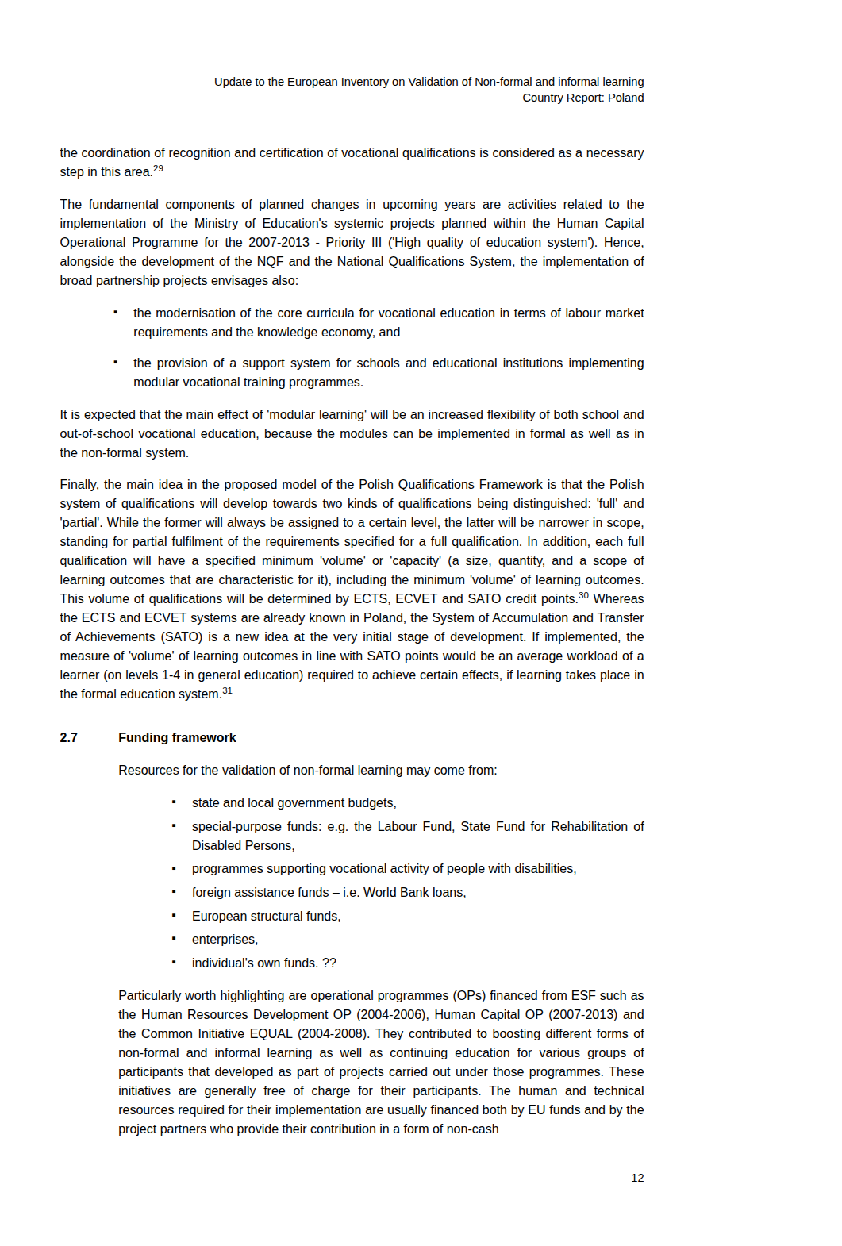Update to the European Inventory on Validation of Non-formal and informal learning
Country Report: Poland
the coordination of recognition and certification of vocational qualifications is considered as a necessary step in this area.29
The fundamental components of planned changes in upcoming years are activities related to the implementation of the Ministry of Education's systemic projects planned within the Human Capital Operational Programme for the 2007-2013 - Priority III ('High quality of education system'). Hence, alongside the development of the NQF and the National Qualifications System, the implementation of broad partnership projects envisages also:
the modernisation of the core curricula for vocational education in terms of labour market requirements and the knowledge economy, and
the provision of a support system for schools and educational institutions implementing modular vocational training programmes.
It is expected that the main effect of 'modular learning' will be an increased flexibility of both school and out-of-school vocational education, because the modules can be implemented in formal as well as in the non-formal system.
Finally, the main idea in the proposed model of the Polish Qualifications Framework is that the Polish system of qualifications will develop towards two kinds of qualifications being distinguished: 'full' and 'partial'. While the former will always be assigned to a certain level, the latter will be narrower in scope, standing for partial fulfilment of the requirements specified for a full qualification. In addition, each full qualification will have a specified minimum 'volume' or 'capacity' (a size, quantity, and a scope of learning outcomes that are characteristic for it), including the minimum 'volume' of learning outcomes. This volume of qualifications will be determined by ECTS, ECVET and SATO credit points.30 Whereas the ECTS and ECVET systems are already known in Poland, the System of Accumulation and Transfer of Achievements (SATO) is a new idea at the very initial stage of development. If implemented, the measure of 'volume' of learning outcomes in line with SATO points would be an average workload of a learner (on levels 1-4 in general education) required to achieve certain effects, if learning takes place in the formal education system.31
2.7 Funding framework
Resources for the validation of non-formal learning may come from:
state and local government budgets,
special-purpose funds: e.g. the Labour Fund, State Fund for Rehabilitation of Disabled Persons,
programmes supporting vocational activity of people with disabilities,
foreign assistance funds – i.e. World Bank loans,
European structural funds,
enterprises,
individual's own funds. ??
Particularly worth highlighting are operational programmes (OPs) financed from ESF such as the Human Resources Development OP (2004-2006), Human Capital OP (2007-2013) and the Common Initiative EQUAL (2004-2008). They contributed to boosting different forms of non-formal and informal learning as well as continuing education for various groups of participants that developed as part of projects carried out under those programmes. These initiatives are generally free of charge for their participants. The human and technical resources required for their implementation are usually financed both by EU funds and by the project partners who provide their contribution in a form of non-cash
12